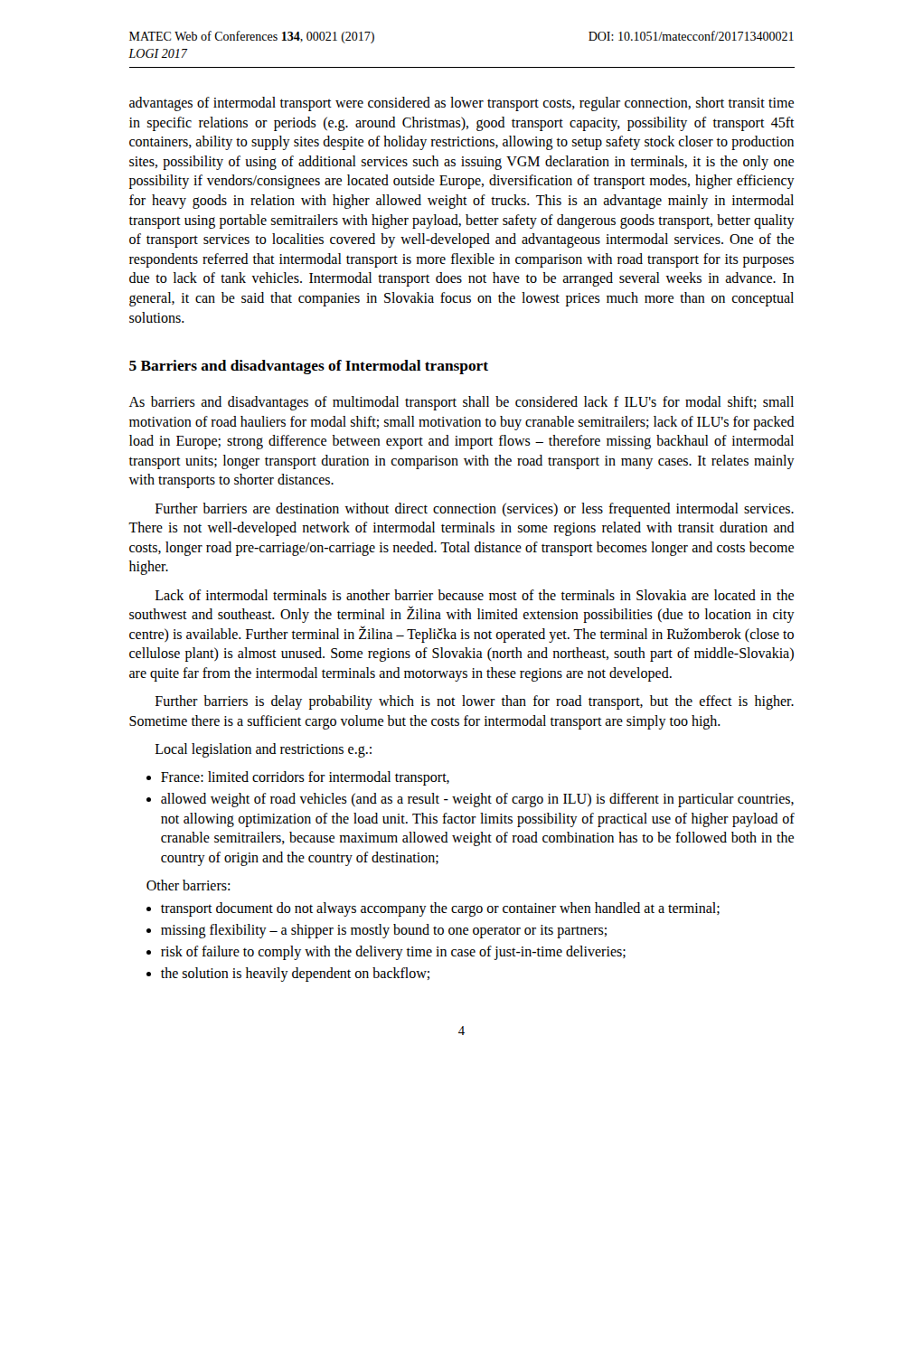MATEC Web of Conferences 134, 00021 (2017)
LOGI 2017
DOI: 10.1051/matecconf/201713400021
advantages of intermodal transport were considered as lower transport costs, regular connection, short transit time in specific relations or periods (e.g. around Christmas), good transport capacity, possibility of transport 45ft containers, ability to supply sites despite of holiday restrictions, allowing to setup safety stock closer to production sites, possibility of using of additional services such as issuing VGM declaration in terminals, it is the only one possibility if vendors/consignees are located outside Europe, diversification of transport modes, higher efficiency for heavy goods in relation with higher allowed weight of trucks. This is an advantage mainly in intermodal transport using portable semitrailers with higher payload, better safety of dangerous goods transport, better quality of transport services to localities covered by well-developed and advantageous intermodal services. One of the respondents referred that intermodal transport is more flexible in comparison with road transport for its purposes due to lack of tank vehicles. Intermodal transport does not have to be arranged several weeks in advance. In general, it can be said that companies in Slovakia focus on the lowest prices much more than on conceptual solutions.
5 Barriers and disadvantages of Intermodal transport
As barriers and disadvantages of multimodal transport shall be considered lack f ILU's for modal shift; small motivation of road hauliers for modal shift; small motivation to buy cranable semitrailers; lack of ILU's for packed load in Europe; strong difference between export and import flows – therefore missing backhaul of intermodal transport units; longer transport duration in comparison with the road transport in many cases. It relates mainly with transports to shorter distances.
Further barriers are destination without direct connection (services) or less frequented intermodal services. There is not well-developed network of intermodal terminals in some regions related with transit duration and costs, longer road pre-carriage/on-carriage is needed. Total distance of transport becomes longer and costs become higher.
Lack of intermodal terminals is another barrier because most of the terminals in Slovakia are located in the southwest and southeast. Only the terminal in Žilina with limited extension possibilities (due to location in city centre) is available. Further terminal in Žilina – Teplička is not operated yet. The terminal in Ružomberok (close to cellulose plant) is almost unused. Some regions of Slovakia (north and northeast, south part of middle-Slovakia) are quite far from the intermodal terminals and motorways in these regions are not developed.
Further barriers is delay probability which is not lower than for road transport, but the effect is higher. Sometime there is a sufficient cargo volume but the costs for intermodal transport are simply too high.
Local legislation and restrictions e.g.:
France: limited corridors for intermodal transport,
allowed weight of road vehicles (and as a result - weight of cargo in ILU) is different in particular countries, not allowing optimization of the load unit. This factor limits possibility of practical use of higher payload of cranable semitrailers, because maximum allowed weight of road combination has to be followed both in the country of origin and the country of destination;
Other barriers:
transport document do not always accompany the cargo or container when handled at a terminal;
missing flexibility – a shipper is mostly bound to one operator or its partners;
risk of failure to comply with the delivery time in case of just-in-time deliveries;
the solution is heavily dependent on backflow;
4